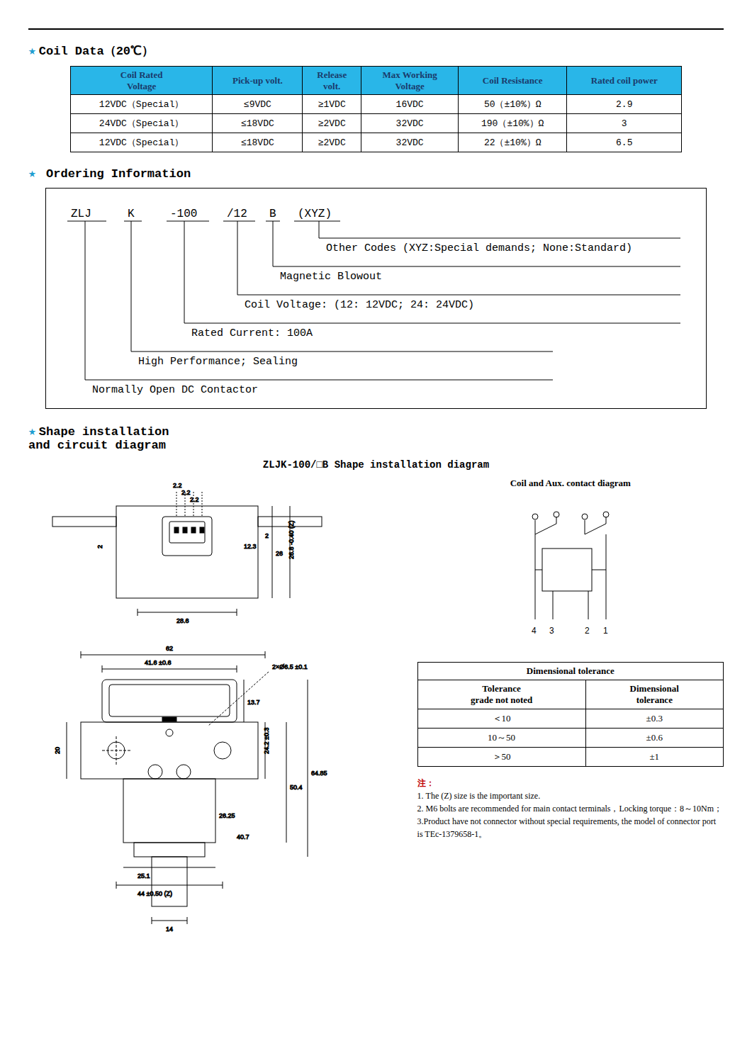★Coil Data（20℃）
| Coil Rated Voltage | Pick-up volt. | Release volt. | Max Working Voltage | Coil Resistance | Rated coil power |
| --- | --- | --- | --- | --- | --- |
| 12VDC（Special） | ≤9VDC | ≥1VDC | 16VDC | 50（±10%）Ω | 2.9 |
| 24VDC（Special） | ≤18VDC | ≥2VDC | 32VDC | 190（±10%）Ω | 3 |
| 12VDC（Special） | ≤18VDC | ≥2VDC | 32VDC | 22（±10%）Ω | 6.5 |
★ Ordering Information
ZLJ K -100 /12 B (XYZ) Other Codes (XYZ:Special demands; None:Standard) Magnetic Blowout Coil Voltage: (12: 12VDC; 24: 24VDC) Rated Current: 100A High Performance; Sealing Normally Open DC Contactor
★Shape installation
and circuit diagram
ZLJK-100/□B Shape installation diagram
2.2 2.2 2.2 2 26 26.8 -0.40 (Z) 12.3 2 28.6 62 41.6 ±0.6 2×Ø6.5 ±0.1 20 13.7 24.2 ±0.3 50.4 64.85 26.25 40.7 25.1 44 ±0.50 (Z) 14
Coil and Aux. contact diagram
4 3 2 1
| Dimensional tolerance |
| --- |
| Tolerance grade not noted | Dimensional tolerance |
| ＜10 | ±0.3 |
| 10～50 | ±0.6 |
| ＞50 | ±1 |
注：
1. The (Z) size is the important size.
2. M6 bolts are recommended for main contact terminals，Locking torque：8～10Nm；
3.Product have not connector without special requirements, the model of connector port is TEc-1379658-1。